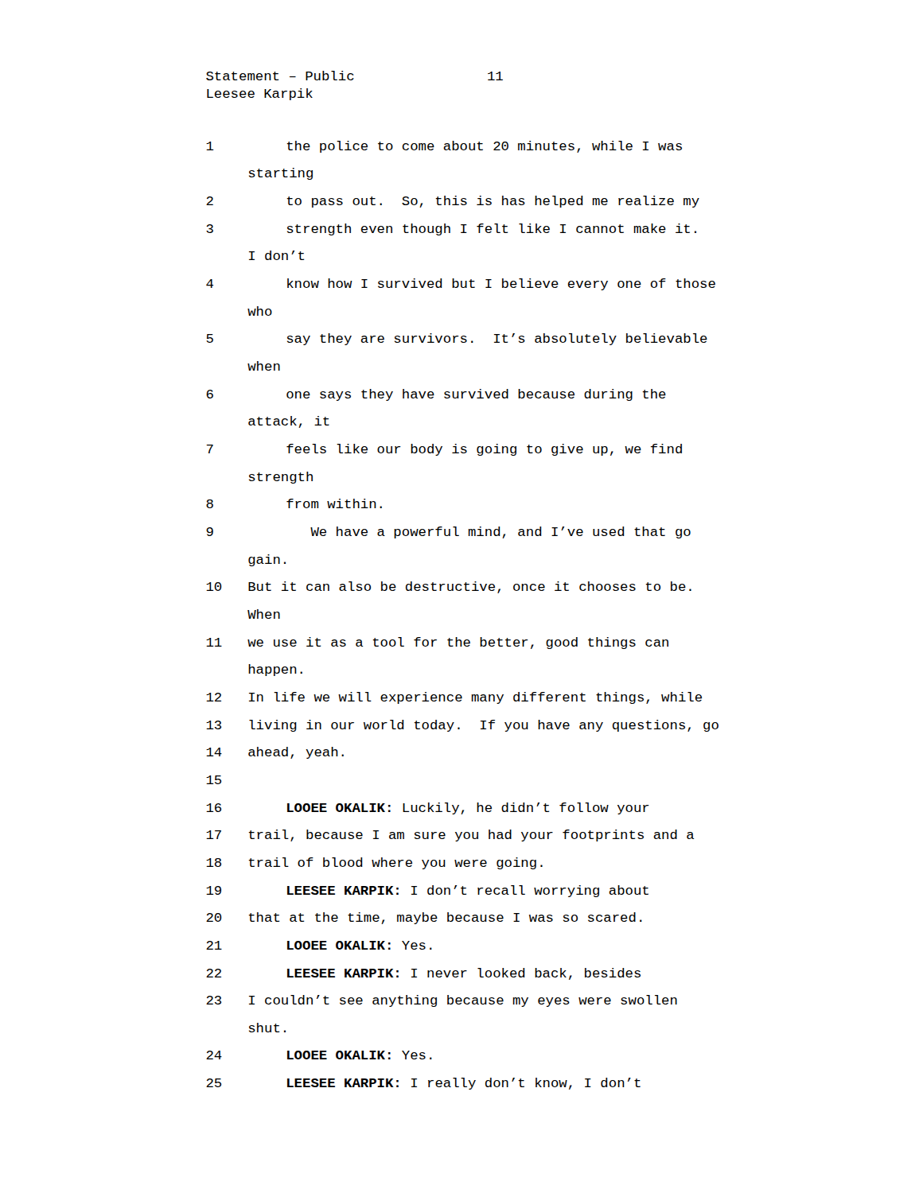Statement – Public 11 Leesee Karpik
| 1 | the police to come about 20 minutes, while I was starting |
| 2 | to pass out. So, this is has helped me realize my |
| 3 | strength even though I felt like I cannot make it. I don’t |
| 4 | know how I survived but I believe every one of those who |
| 5 | say they are survivors. It’s absolutely believable when |
| 6 | one says they have survived because during the attack, it |
| 7 | feels like our body is going to give up, we find strength |
| 8 | from within. |
| 9 | We have a powerful mind, and I’ve used that go gain. |
| 10 | But it can also be destructive, once it chooses to be. When |
| 11 | we use it as a tool for the better, good things can happen. |
| 12 | In life we will experience many different things, while |
| 13 | living in our world today. If you have any questions, go |
| 14 | ahead, yeah. |
| 15 | |
| 16 | LOOEE OKALIK: Luckily, he didn’t follow your |
| 17 | trail, because I am sure you had your footprints and a |
| 18 | trail of blood where you were going. |
| 19 | LEESEE KARPIK: I don’t recall worrying about |
| 20 | that at the time, maybe because I was so scared. |
| 21 | LOOEE OKALIK: Yes. |
| 22 | LEESEE KARPIK: I never looked back, besides |
| 23 | I couldn’t see anything because my eyes were swollen shut. |
| 24 | LOOEE OKALIK: Yes. |
| 25 | LEESEE KARPIK: I really don’t know, I don’t |